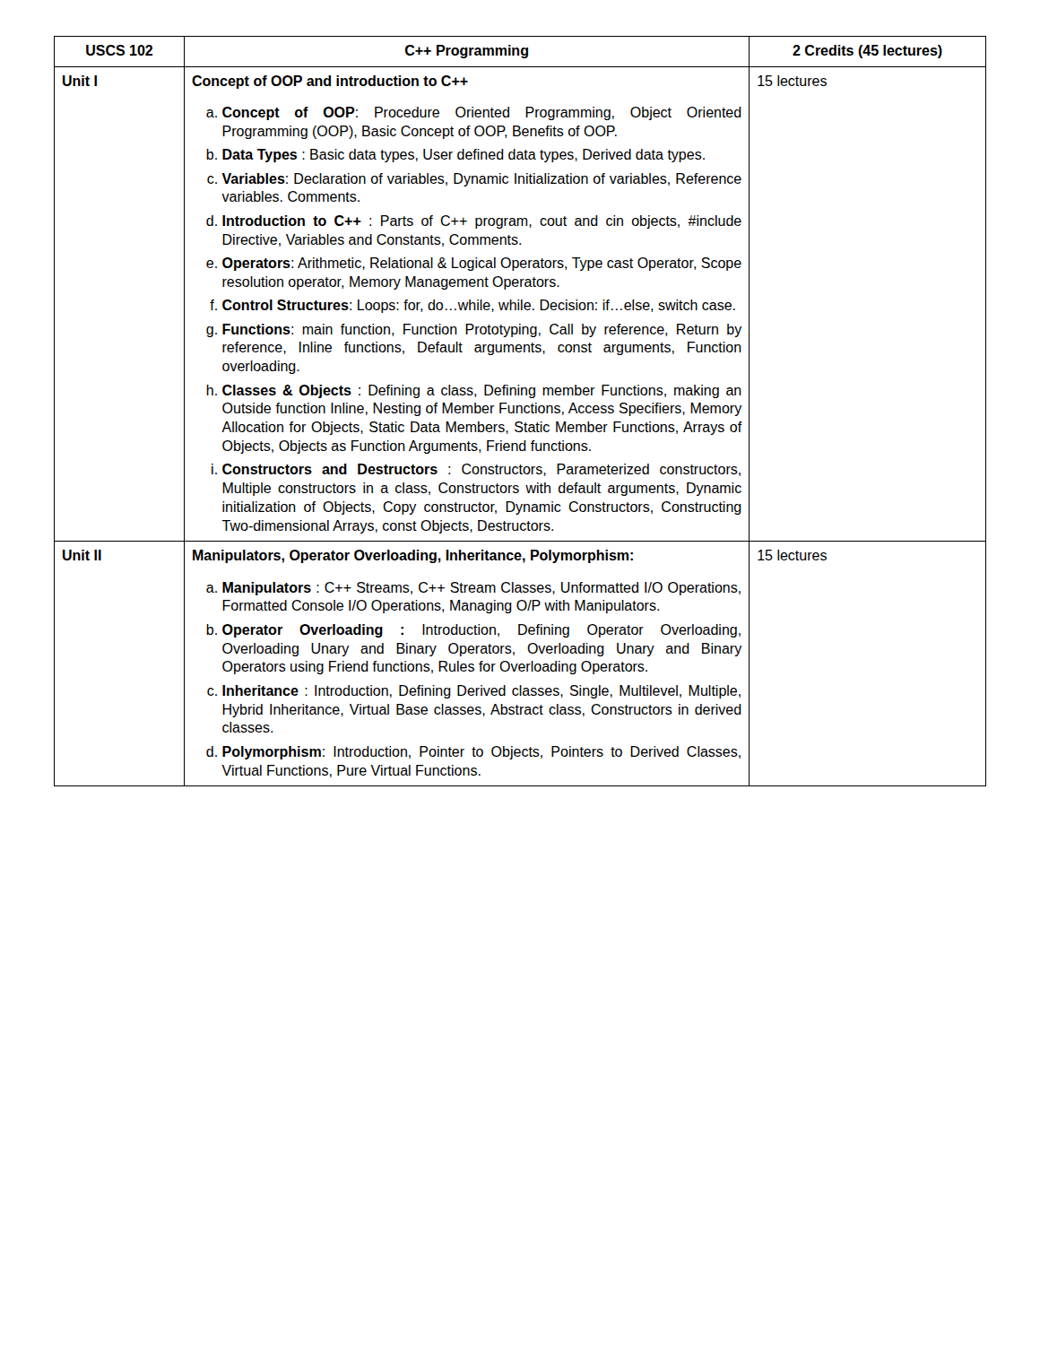| USCS 102 | C++ Programming | 2 Credits (45 lectures) |
| --- | --- | --- |
| Unit I | Concept of OOP and introduction to C++ Concept of OOP : Procedure Oriented Programming, Object Oriented Programming (OOP), Basic Concept of OOP, Benefits of OOP. Data Types : Basic data types, User defined data types, Derived data types. Variables : Declaration of variables, Dynamic Initialization of variables, Reference variables. Comments. Introduction to C++ : Parts of C++ program, cout and cin objects, #include Directive, Variables and Constants, Comments. Operators : Arithmetic, Relational & Logical Operators, Type cast Operator, Scope resolution operator, Memory Management Operators. Control Structures : Loops: for, do…while, while. Decision: if…else, switch case. Functions : main function, Function Prototyping, Call by reference, Return by reference, Inline functions, Default arguments, const arguments, Function overloading. Classes & Objects : Defining a class, Defining member Functions, making an Outside function Inline, Nesting of Member Functions, Access Specifiers, Memory Allocation for Objects, Static Data Members, Static Member Functions, Arrays of Objects, Objects as Function Arguments, Friend functions. Constructors and Destructors : Constructors, Parameterized constructors, Multiple constructors in a class, Constructors with default arguments, Dynamic initialization of Objects, Copy constructor, Dynamic Constructors, Constructing Two-dimensional Arrays, const Objects, Destructors. | 15 lectures |
| Unit II | Manipulators, Operator Overloading, Inheritance, Polymorphism: Manipulators : C++ Streams, C++ Stream Classes, Unformatted I/O Operations, Formatted Console I/O Operations, Managing O/P with Manipulators. Operator Overloading : Introduction, Defining Operator Overloading, Overloading Unary and Binary Operators, Overloading Unary and Binary Operators using Friend functions, Rules for Overloading Operators. Inheritance : Introduction, Defining Derived classes, Single, Multilevel, Multiple, Hybrid Inheritance, Virtual Base classes, Abstract class, Constructors in derived classes. Polymorphism : Introduction, Pointer to Objects, Pointers to Derived Classes, Virtual Functions, Pure Virtual Functions. | 15 lectures |